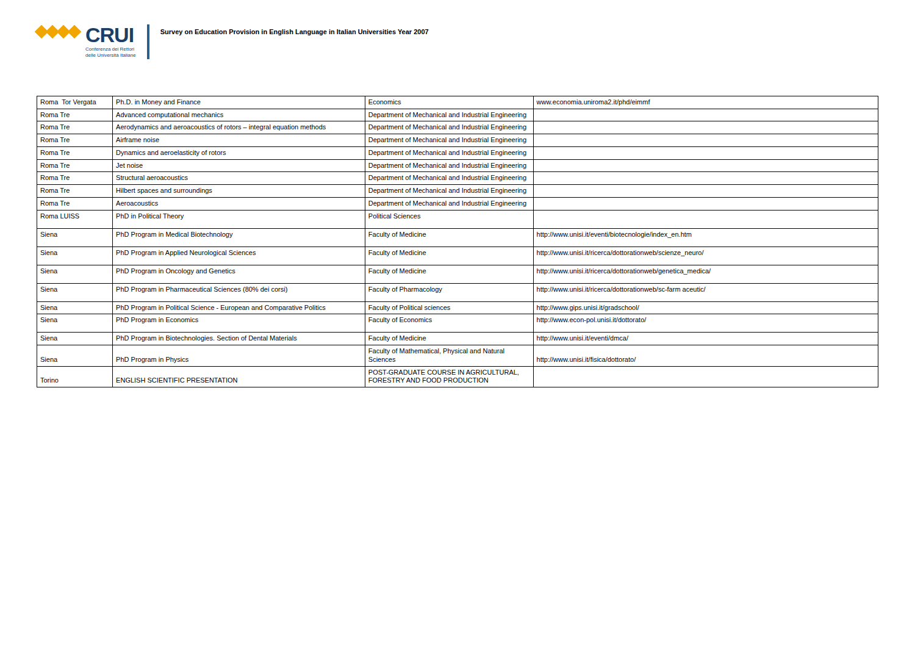CRUI
Conferenza dei Rettori
delle Università Italiane
Survey on Education Provision in English Language in Italian Universities Year 2007
| Roma Tor Vergata | Ph.D. in Money and Finance | Economics | www.economia.uniroma2.it/phd/eimmf |
| Roma Tre | Advanced computational mechanics | Department of Mechanical and Industrial Engineering | |
| Roma Tre | Aerodynamics and aeroacoustics of rotors – integral equation methods | Department of Mechanical and Industrial Engineering | |
| Roma Tre | Airframe noise | Department of Mechanical and Industrial Engineering | |
| Roma Tre | Dynamics and aeroelasticity of rotors | Department of Mechanical and Industrial Engineering | |
| Roma Tre | Jet noise | Department of Mechanical and Industrial Engineering | |
| Roma Tre | Structural aeroacoustics | Department of Mechanical and Industrial Engineering | |
| Roma Tre | Hilbert spaces and surroundings | Department of Mechanical and Industrial Engineering | |
| Roma Tre | Aeroacoustics | Department of Mechanical and Industrial Engineering | |
| Roma LUISS | PhD in Political Theory | Political Sciences | |
| Siena | PhD Program in Medical Biotechnology | Faculty of Medicine | http://www.unisi.it/eventi/biotecnologie/index_en.htm |
| Siena | PhD Program in Applied Neurological Sciences | Faculty of Medicine | http://www.unisi.it/ricerca/dottorationweb/scienze_neuro/ |
| Siena | PhD Program in Oncology and Genetics | Faculty of Medicine | http://www.unisi.it/ricerca/dottorationweb/genetica_medica/ |
| Siena | PhD Program in Pharmaceutical Sciences (80% dei corsi) | Faculty of Pharmacology | http://www.unisi.it/ricerca/dottorationweb/sc-farm aceutic/ |
| Siena | PhD Program in Political Science - European and Comparative Politics | Faculty of Political sciences | http://www.gips.unisi.it/gradschool/ |
| Siena | PhD Program in Economics | Faculty of Economics | http://www.econ-pol.unisi.it/dottorato/ |
| Siena | PhD Program in Biotechnologies. Section of Dental Materials | Faculty of Medicine | http://www.unisi.it/eventi/dmca/ |
| Siena | PhD Program in Physics | Faculty of Mathematical, Physical and Natural Sciences | http://www.unisi.it/fisica/dottorato/ |
| Torino | ENGLISH SCIENTIFIC PRESENTATION | POST-GRADUATE COURSE IN AGRICULTURAL, FORESTRY AND FOOD PRODUCTION | |